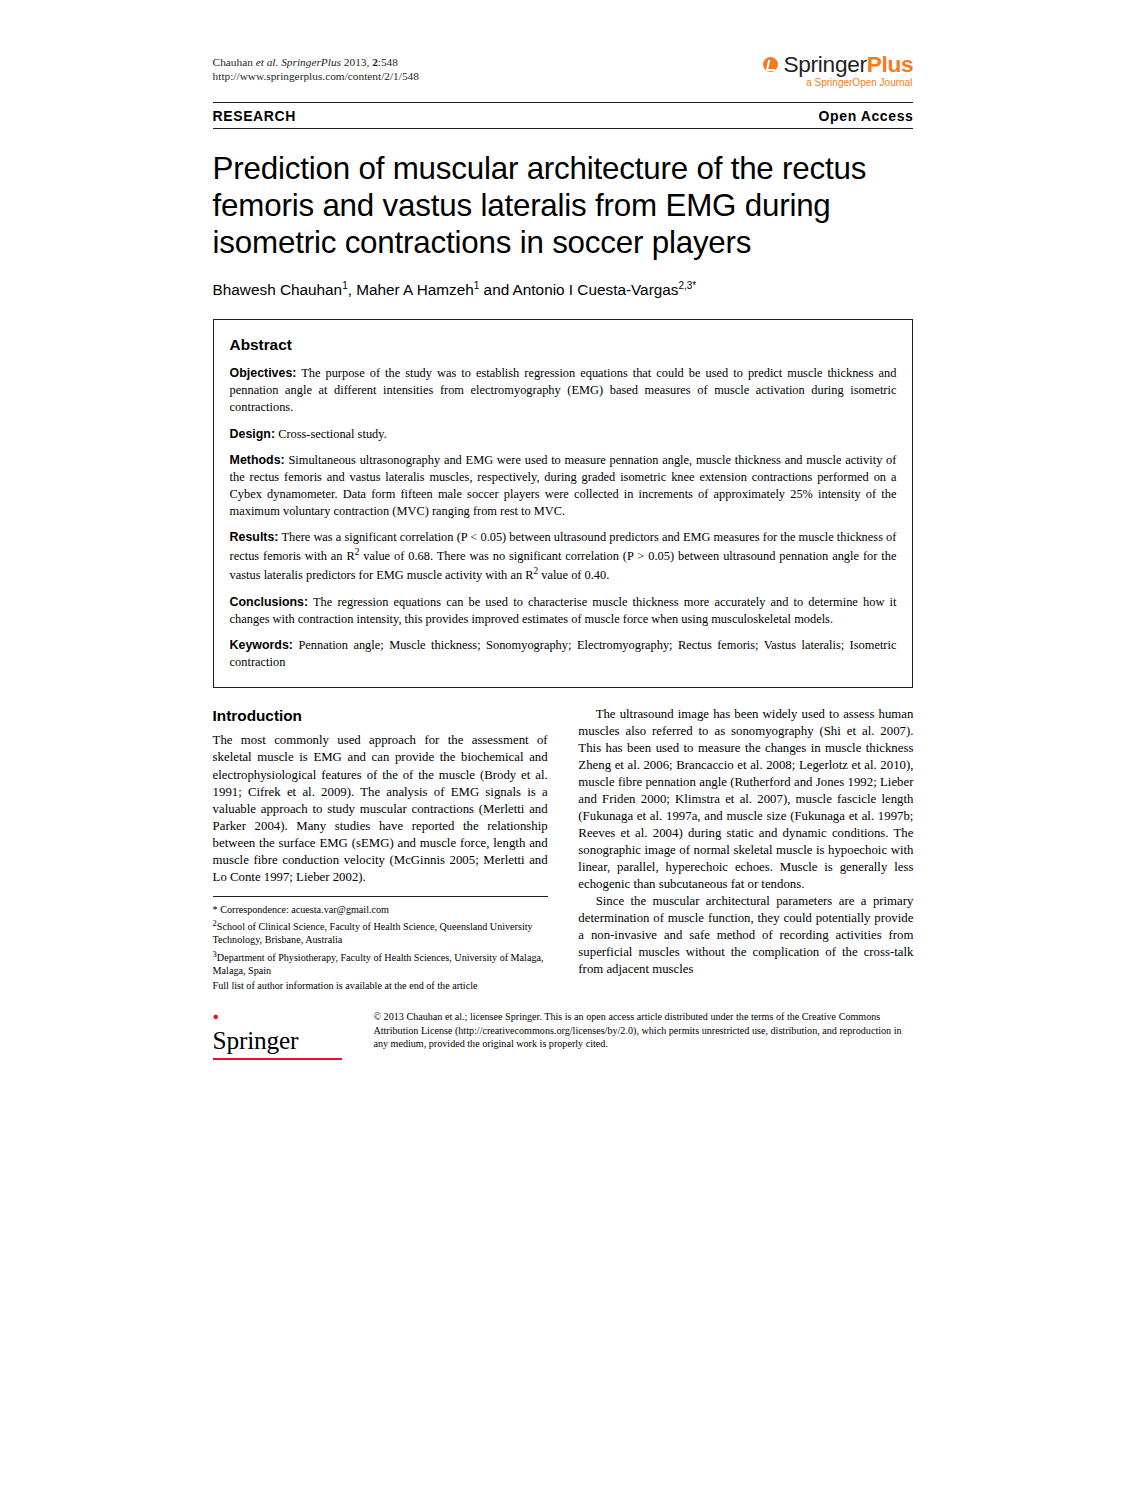Chauhan et al. SpringerPlus 2013, 2:548
http://www.springerplus.com/content/2/1/548
SpringerPlus
a SpringerOpen Journal
Research
Open Access
Prediction of muscular architecture of the rectus femoris and vastus lateralis from EMG during isometric contractions in soccer players
Bhawesh Chauhan1, Maher A Hamzeh1 and Antonio I Cuesta-Vargas2,3*
Abstract
Objectives: The purpose of the study was to establish regression equations that could be used to predict muscle thickness and pennation angle at different intensities from electromyography (EMG) based measures of muscle activation during isometric contractions.
Design: Cross-sectional study.
Methods: Simultaneous ultrasonography and EMG were used to measure pennation angle, muscle thickness and muscle activity of the rectus femoris and vastus lateralis muscles, respectively, during graded isometric knee extension contractions performed on a Cybex dynamometer. Data form fifteen male soccer players were collected in increments of approximately 25% intensity of the maximum voluntary contraction (MVC) ranging from rest to MVC.
Results: There was a significant correlation (P < 0.05) between ultrasound predictors and EMG measures for the muscle thickness of rectus femoris with an R2 value of 0.68. There was no significant correlation (P > 0.05) between ultrasound pennation angle for the vastus lateralis predictors for EMG muscle activity with an R2 value of 0.40.
Conclusions: The regression equations can be used to characterise muscle thickness more accurately and to determine how it changes with contraction intensity, this provides improved estimates of muscle force when using musculoskeletal models.
Keywords: Pennation angle; Muscle thickness; Sonomyography; Electromyography; Rectus femoris; Vastus lateralis; Isometric contraction
Introduction
The most commonly used approach for the assessment of skeletal muscle is EMG and can provide the biochemical and electrophysiological features of the of the muscle (Brody et al. 1991; Cifrek et al. 2009). The analysis of EMG signals is a valuable approach to study muscular contractions (Merletti and Parker 2004). Many studies have reported the relationship between the surface EMG (sEMG) and muscle force, length and muscle fibre conduction velocity (McGinnis 2005; Merletti and Lo Conte 1997; Lieber 2002).
* Correspondence: acuesta.var@gmail.com
2School of Clinical Science, Faculty of Health Science, Queensland University Technology, Brisbane, Australia
3Department of Physiotherapy, Faculty of Health Sciences, University of Malaga, Malaga, Spain
Full list of author information is available at the end of the article
The ultrasound image has been widely used to assess human muscles also referred to as sonomyography (Shi et al. 2007). This has been used to measure the changes in muscle thickness Zheng et al. 2006; Brancaccio et al. 2008; Legerlotz et al. 2010), muscle fibre pennation angle (Rutherford and Jones 1992; Lieber and Friden 2000; Klimstra et al. 2007), muscle fascicle length (Fukunaga et al. 1997a, and muscle size (Fukunaga et al. 1997b; Reeves et al. 2004) during static and dynamic conditions. The sonographic image of normal skeletal muscle is hypoechoic with linear, parallel, hyperechoic echoes. Muscle is generally less echogenic than subcutaneous fat or tendons.
Since the muscular architectural parameters are a primary determination of muscle function, they could potentially provide a non-invasive and safe method of recording activities from superficial muscles without the complication of the cross-talk from adjacent muscles
●
Springer
© 2013 Chauhan et al.; licensee Springer. This is an open access article distributed under the terms of the Creative Commons Attribution License (http://creativecommons.org/licenses/by/2.0), which permits unrestricted use, distribution, and reproduction in any medium, provided the original work is properly cited.